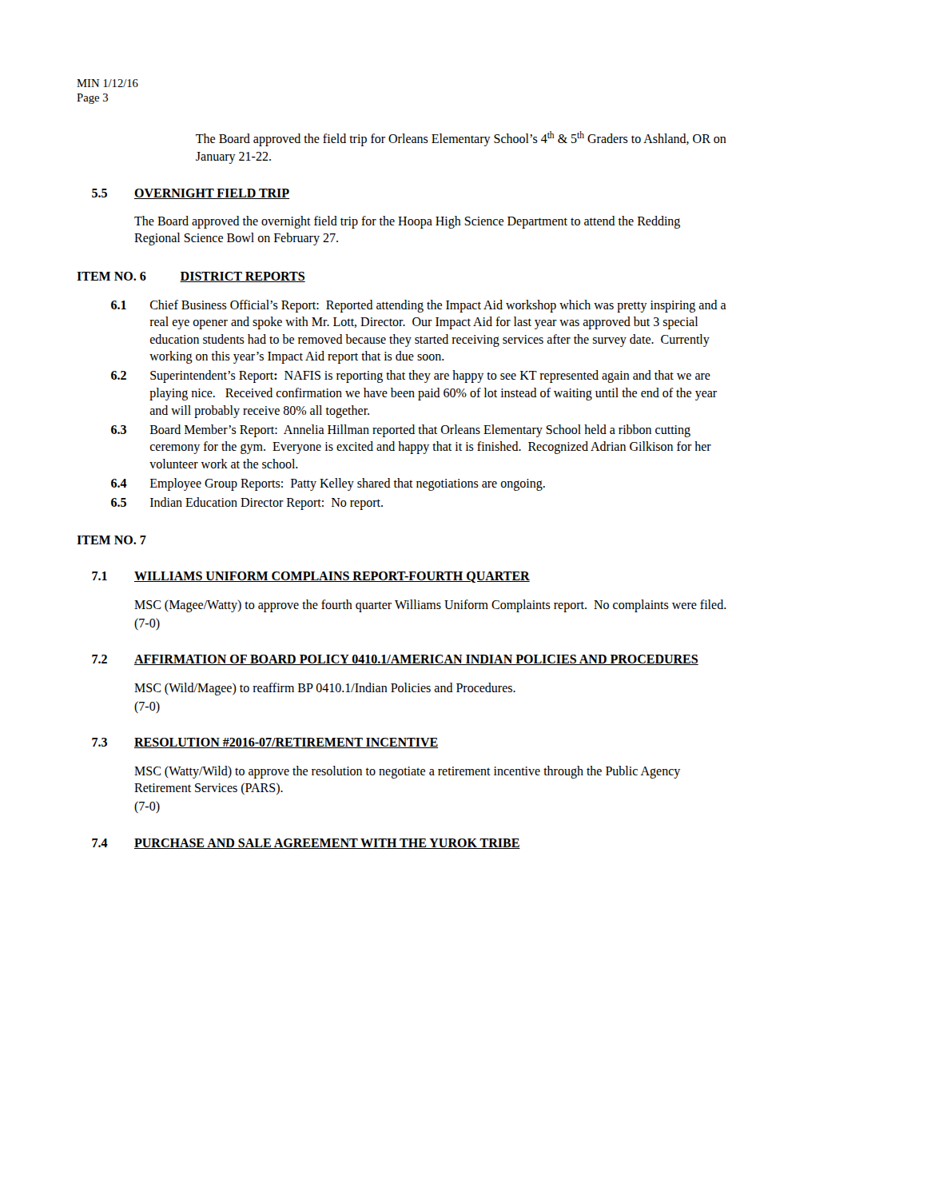MIN 1/12/16
Page 3
The Board approved the field trip for Orleans Elementary School’s 4th & 5th Graders to Ashland, OR on January 21-22.
5.5
OVERNIGHT FIELD TRIP
The Board approved the overnight field trip for the Hoopa High Science Department to attend the Redding Regional Science Bowl on February 27.
ITEM NO. 6
DISTRICT REPORTS
6.1
Chief Business Official’s Report: Reported attending the Impact Aid workshop which was pretty inspiring and a real eye opener and spoke with Mr. Lott, Director. Our Impact Aid for last year was approved but 3 special education students had to be removed because they started receiving services after the survey date. Currently working on this year’s Impact Aid report that is due soon.
6.2
Superintendent’s Report: NAFIS is reporting that they are happy to see KT represented again and that we are playing nice. Received confirmation we have been paid 60% of lot instead of waiting until the end of the year and will probably receive 80% all together.
6.3
Board Member’s Report: Annelia Hillman reported that Orleans Elementary School held a ribbon cutting ceremony for the gym. Everyone is excited and happy that it is finished. Recognized Adrian Gilkison for her volunteer work at the school.
6.4
Employee Group Reports: Patty Kelley shared that negotiations are ongoing.
6.5
Indian Education Director Report: No report.
ITEM NO. 7
7.1
WILLIAMS UNIFORM COMPLAINS REPORT-FOURTH QUARTER
MSC (Magee/Watty) to approve the fourth quarter Williams Uniform Complaints report. No complaints were filed.
(7-0)
7.2
AFFIRMATION OF BOARD POLICY 0410.1/AMERICAN INDIAN POLICIES AND PROCEDURES
MSC (Wild/Magee) to reaffirm BP 0410.1/Indian Policies and Procedures.
(7-0)
7.3
RESOLUTION #2016-07/RETIREMENT INCENTIVE
MSC (Watty/Wild) to approve the resolution to negotiate a retirement incentive through the Public Agency Retirement Services (PARS).
(7-0)
7.4
PURCHASE AND SALE AGREEMENT WITH THE YUROK TRIBE